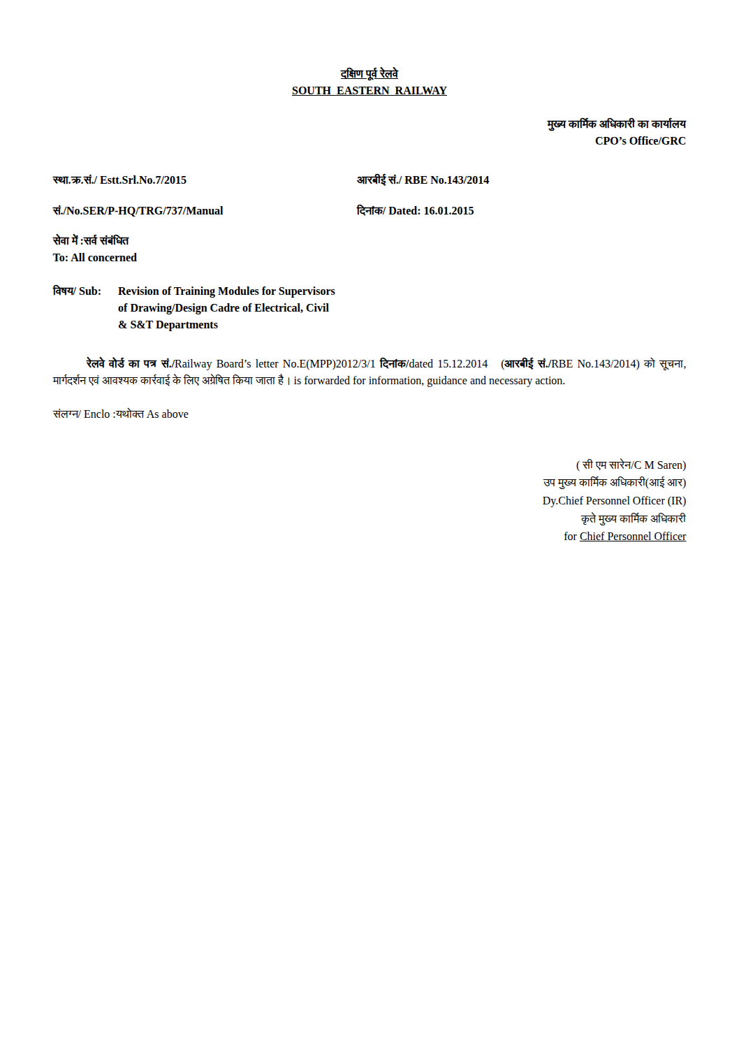दक्षिण पूर्व रेलवे
SOUTH EASTERN RAILWAY
मुख्य कार्मिक अधिकारी का कार्यालय
CPO’s Office/GRC
स्था.क्र.सं./ Estt.Srl.No.7/2015
आरबीई सं./ RBE No.143/2014
सं./No.SER/P-HQ/TRG/737/Manual
दिनांक/ Dated: 16.01.2015
सेवा में :सर्व संबंधित
To: All concerned
विषय/ Sub:
Revision of Training Modules for Supervisors
of Drawing/Design Cadre of Electrical, Civil
& S&T Departments
रेलवे वोर्ड का पत्र सं./Railway Board’s letter No.E(MPP)2012/3/1 दिनांक/dated 15.12.2014 (आरबीई सं./RBE No.143/2014) को सूचना, मार्गदर्शन एवं आवश्यक कार्रवाई के लिए अग्रेषित किया जाता है। is forwarded for information, guidance and necessary action.
संलग्न/ Enclo :यथोक्त As above
( सी एम सारेन/C M Saren)
उप मुख्य कार्मिक अधिकारी(आई आर)
Dy.Chief Personnel Officer (IR)
कृते मुख्य कार्मिक अधिकारी
for Chief Personnel Officer